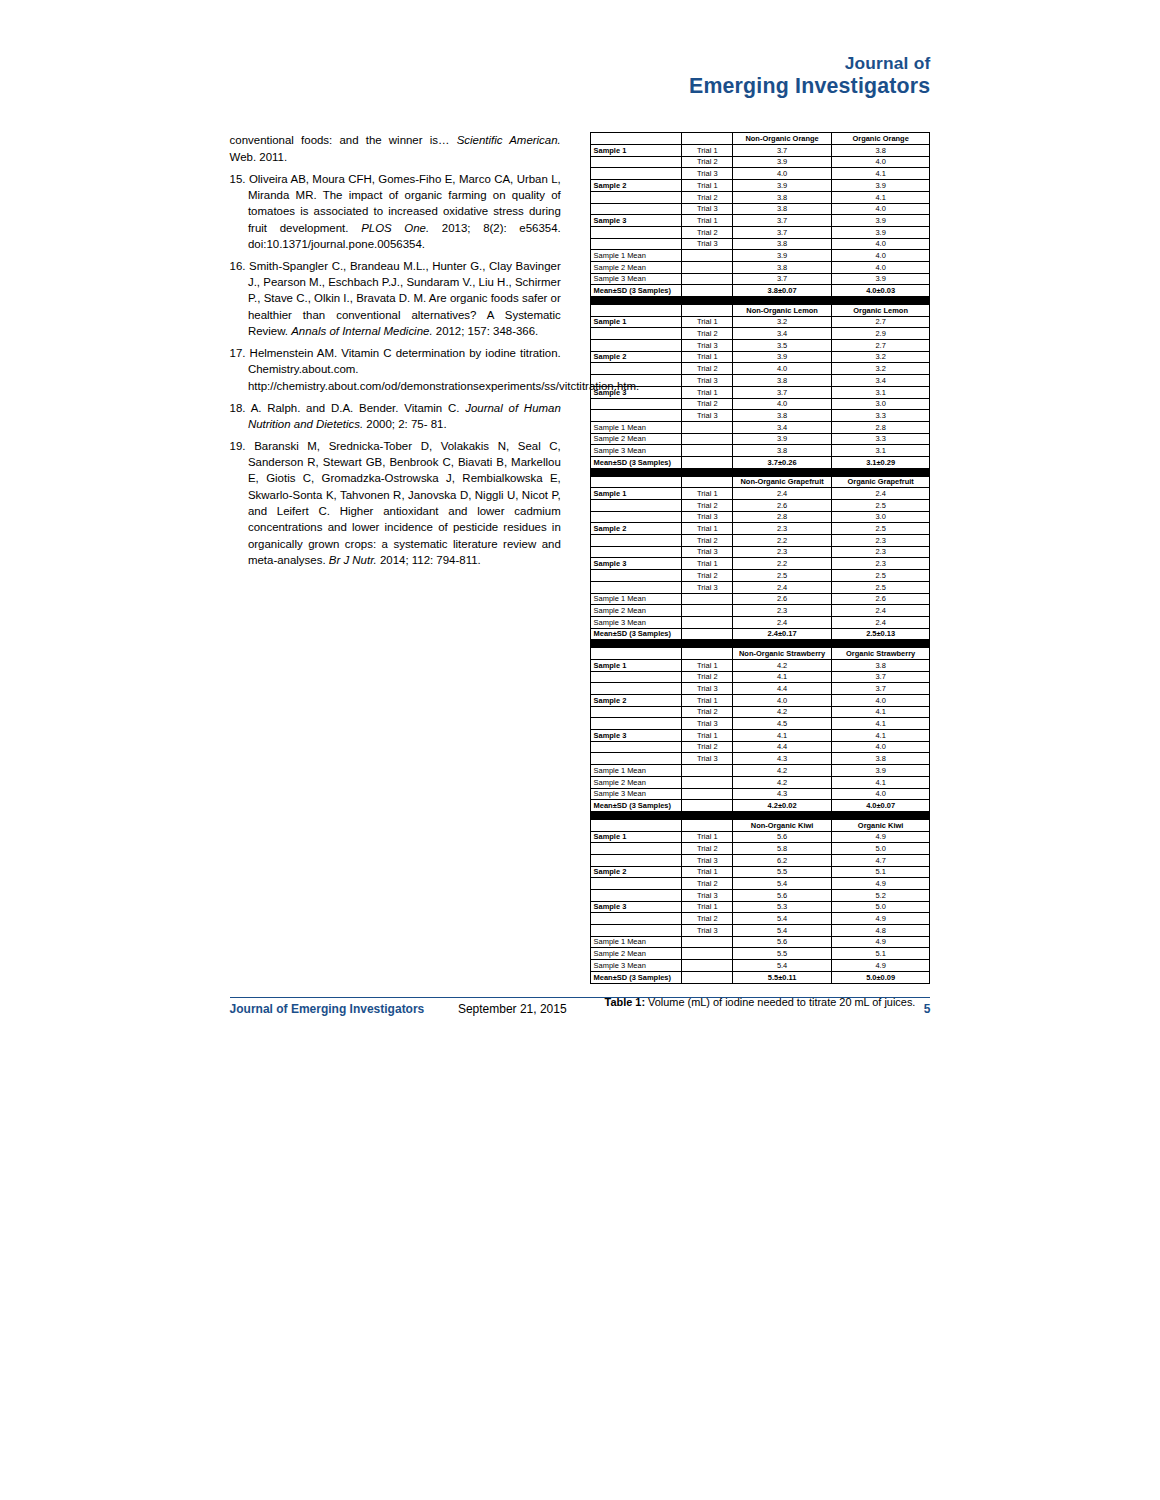Journal of
Emerging Investigators
conventional foods: and the winner is… Scientific American. Web. 2011.
15. Oliveira AB, Moura CFH, Gomes-Fiho E, Marco CA, Urban L, Miranda MR. The impact of organic farming on quality of tomatoes is associated to increased oxidative stress during fruit development. PLOS One. 2013; 8(2): e56354. doi:10.1371/journal.pone.0056354.
16. Smith-Spangler C., Brandeau M.L., Hunter G., Clay Bavinger J., Pearson M., Eschbach P.J., Sundaram V., Liu H., Schirmer P., Stave C., Olkin I., Bravata D. M. Are organic foods safer or healthier than conventional alternatives? A Systematic Review. Annals of Internal Medicine. 2012; 157: 348-366.
17. Helmenstein AM. Vitamin C determination by iodine titration. Chemistry.about.com. http://chemistry.about.com/od/demonstrationsexperiments/ss/vitctitration.htm.
18. A. Ralph. and D.A. Bender. Vitamin C. Journal of Human Nutrition and Dietetics. 2000; 2: 75- 81.
19. Baranski M, Srednicka-Tober D, Volakakis N, Seal C, Sanderson R, Stewart GB, Benbrook C, Biavati B, Markellou E, Giotis C, Gromadzka-Ostrowska J, Rembialkowska E, Skwarlo-Sonta K, Tahvonen R, Janovska D, Niggli U, Nicot P, and Leifert C. Higher antioxidant and lower cadmium concentrations and lower incidence of pesticide residues in organically grown crops: a systematic literature review and meta-analyses. Br J Nutr. 2014; 112: 794-811.
| | | Non-Organic Orange | Organic Orange |
| Sample 1 | Trial 1 | 3.7 | 3.8 |
| | Trial 2 | 3.9 | 4.0 |
| | Trial 3 | 4.0 | 4.1 |
| Sample 2 | Trial 1 | 3.9 | 3.9 |
| | Trial 2 | 3.8 | 4.1 |
| | Trial 3 | 3.8 | 4.0 |
| Sample 3 | Trial 1 | 3.7 | 3.9 |
| | Trial 2 | 3.7 | 3.9 |
| | Trial 3 | 3.8 | 4.0 |
| Sample 1 Mean | | 3.9 | 4.0 |
| Sample 2 Mean | | 3.8 | 4.0 |
| Sample 3 Mean | | 3.7 | 3.9 |
| Mean±SD (3 Samples) | | 3.8±0.07 | 4.0±0.03 |
| | | Non-Organic Lemon | Organic Lemon |
| Sample 1 | Trial 1 | 3.2 | 2.7 |
| | Trial 2 | 3.4 | 2.9 |
| | Trial 3 | 3.5 | 2.7 |
| Sample 2 | Trial 1 | 3.9 | 3.2 |
| | Trial 2 | 4.0 | 3.2 |
| | Trial 3 | 3.8 | 3.4 |
| Sample 3 | Trial 1 | 3.7 | 3.1 |
| | Trial 2 | 4.0 | 3.0 |
| | Trial 3 | 3.8 | 3.3 |
| Sample 1 Mean | | 3.4 | 2.8 |
| Sample 2 Mean | | 3.9 | 3.3 |
| Sample 3 Mean | | 3.8 | 3.1 |
| Mean±SD (3 Samples) | | 3.7±0.26 | 3.1±0.29 |
| | | Non-Organic Grapefruit | Organic Grapefruit |
| Sample 1 | Trial 1 | 2.4 | 2.4 |
| | Trial 2 | 2.6 | 2.5 |
| | Trial 3 | 2.8 | 3.0 |
| Sample 2 | Trial 1 | 2.3 | 2.5 |
| | Trial 2 | 2.2 | 2.3 |
| | Trial 3 | 2.3 | 2.3 |
| Sample 3 | Trial 1 | 2.2 | 2.3 |
| | Trial 2 | 2.5 | 2.5 |
| | Trial 3 | 2.4 | 2.5 |
| Sample 1 Mean | | 2.6 | 2.6 |
| Sample 2 Mean | | 2.3 | 2.4 |
| Sample 3 Mean | | 2.4 | 2.4 |
| Mean±SD (3 Samples) | | 2.4±0.17 | 2.5±0.13 |
| | | Non-Organic Strawberry | Organic Strawberry |
| Sample 1 | Trial 1 | 4.2 | 3.8 |
| | Trial 2 | 4.1 | 3.7 |
| | Trial 3 | 4.4 | 3.7 |
| Sample 2 | Trial 1 | 4.0 | 4.0 |
| | Trial 2 | 4.2 | 4.1 |
| | Trial 3 | 4.5 | 4.1 |
| Sample 3 | Trial 1 | 4.1 | 4.1 |
| | Trial 2 | 4.4 | 4.0 |
| | Trial 3 | 4.3 | 3.8 |
| Sample 1 Mean | | 4.2 | 3.9 |
| Sample 2 Mean | | 4.2 | 4.1 |
| Sample 3 Mean | | 4.3 | 4.0 |
| Mean±SD (3 Samples) | | 4.2±0.02 | 4.0±0.07 |
| | | Non-Organic Kiwi | Organic Kiwi |
| Sample 1 | Trial 1 | 5.6 | 4.9 |
| | Trial 2 | 5.8 | 5.0 |
| | Trial 3 | 6.2 | 4.7 |
| Sample 2 | Trial 1 | 5.5 | 5.1 |
| | Trial 2 | 5.4 | 4.9 |
| | Trial 3 | 5.6 | 5.2 |
| Sample 3 | Trial 1 | 5.3 | 5.0 |
| | Trial 2 | 5.4 | 4.9 |
| | Trial 3 | 5.4 | 4.8 |
| Sample 1 Mean | | 5.6 | 4.9 |
| Sample 2 Mean | | 5.5 | 5.1 |
| Sample 3 Mean | | 5.4 | 4.9 |
| Mean±SD (3 Samples) | | 5.5±0.11 | 5.0±0.09 |
Table 1: Volume (mL) of iodine needed to titrate 20 mL of juices.
Journal of Emerging Investigators
September 21, 2015
5